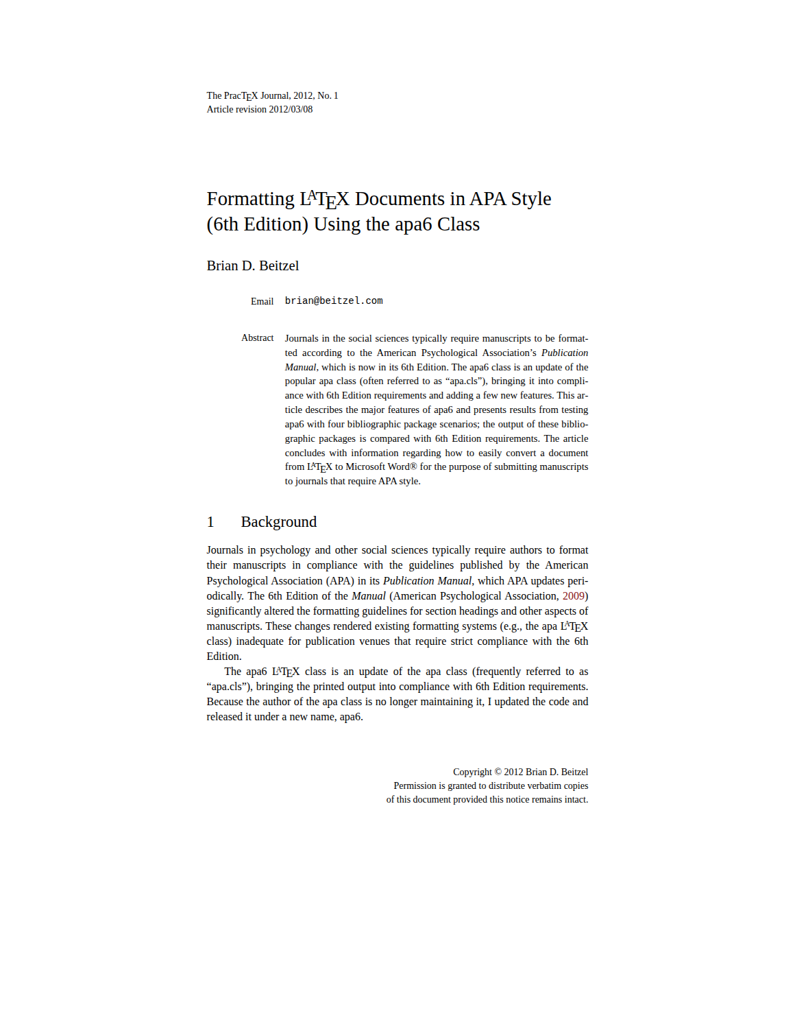The PracTEX Journal, 2012, No. 1
Article revision 2012/03/08
Formatting La Te X Documents in APA Style
(6th Edition) Using the apa6 Class
Brian D. Beitzel
Email
brian@beitzel.com
Abstract
Journals in the social sciences typically require manuscripts to be formatted according to the American Psychological Association’s Publication Manual, which is now in its 6th Edition. The apa6 class is an update of the popular apa class (often referred to as “apa.cls”), bringing it into compliance with 6th Edition requirements and adding a few new features. This article describes the major features of apa6 and presents results from testing apa6 with four bibliographic package scenarios; the output of these bibliographic packages is compared with 6th Edition requirements. The article concludes with information regarding how to easily convert a document from La Te X to Microsoft Word® for the purpose of submitting manuscripts to journals that require APA style.
1 Background
Journals in psychology and other social sciences typically require authors to format their manuscripts in compliance with the guidelines published by the American Psychological Association (APA) in its Publication Manual, which APA updates periodically. The 6th Edition of the Manual (American Psychological Association, 2009) significantly altered the formatting guidelines for section headings and other aspects of manuscripts. These changes rendered existing formatting systems (e.g., the apa La Te X class) inadequate for publication venues that require strict compliance with the 6th Edition.
The apa6 La Te X class is an update of the apa class (frequently referred to as “apa.cls”), bringing the printed output into compliance with 6th Edition requirements. Because the author of the apa class is no longer maintaining it, I updated the code and released it under a new name, apa6.
Copyright © 2012 Brian D. Beitzel
Permission is granted to distribute verbatim copies
of this document provided this notice remains intact.